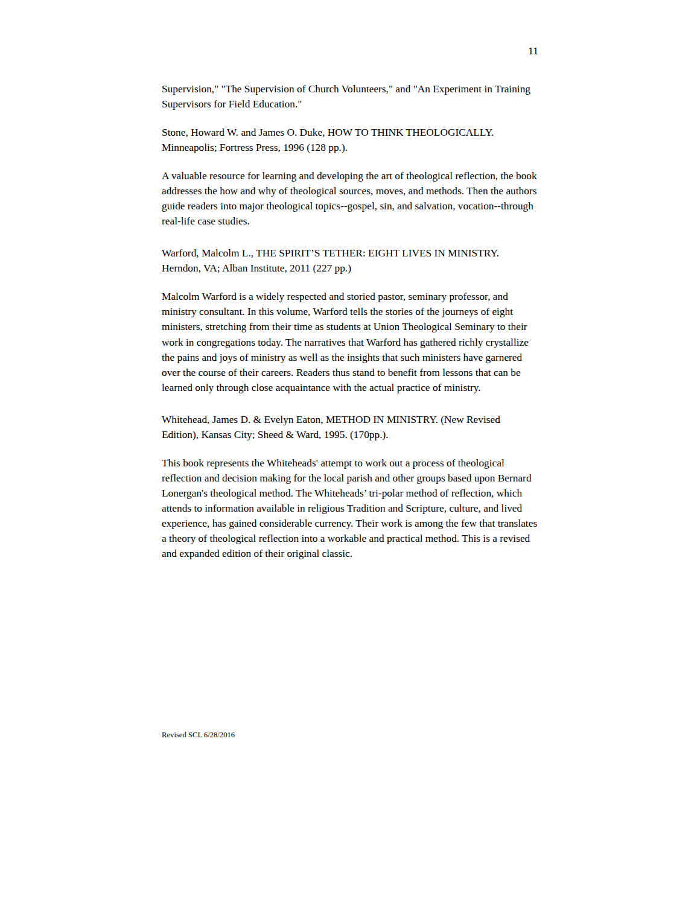11
Supervision," "The Supervision of Church Volunteers," and "An Experiment in Training Supervisors for Field Education."
Stone, Howard W. and James O. Duke, HOW TO THINK THEOLOGICALLY. Minneapolis; Fortress Press, 1996 (128 pp.).
A valuable resource for learning and developing the art of theological reflection, the book addresses the how and why of theological sources, moves, and methods. Then the authors guide readers into major theological topics--gospel, sin, and salvation, vocation--through real-life case studies.
Warford, Malcolm L., THE SPIRIT’S TETHER: EIGHT LIVES IN MINISTRY. Herndon, VA; Alban Institute, 2011 (227 pp.)
Malcolm Warford is a widely respected and storied pastor, seminary professor, and ministry consultant. In this volume, Warford tells the stories of the journeys of eight ministers, stretching from their time as students at Union Theological Seminary to their work in congregations today. The narratives that Warford has gathered richly crystallize the pains and joys of ministry as well as the insights that such ministers have garnered over the course of their careers. Readers thus stand to benefit from lessons that can be learned only through close acquaintance with the actual practice of ministry.
Whitehead, James D. & Evelyn Eaton, METHOD IN MINISTRY. (New Revised Edition), Kansas City; Sheed & Ward, 1995. (170pp.).
This book represents the Whiteheads' attempt to work out a process of theological reflection and decision making for the local parish and other groups based upon Bernard Lonergan's theological method. The Whiteheads’ tri-polar method of reflection, which attends to information available in religious Tradition and Scripture, culture, and lived experience, has gained considerable currency. Their work is among the few that translates a theory of theological reflection into a workable and practical method. This is a revised and expanded edition of their original classic.
Revised SCL 6/28/2016